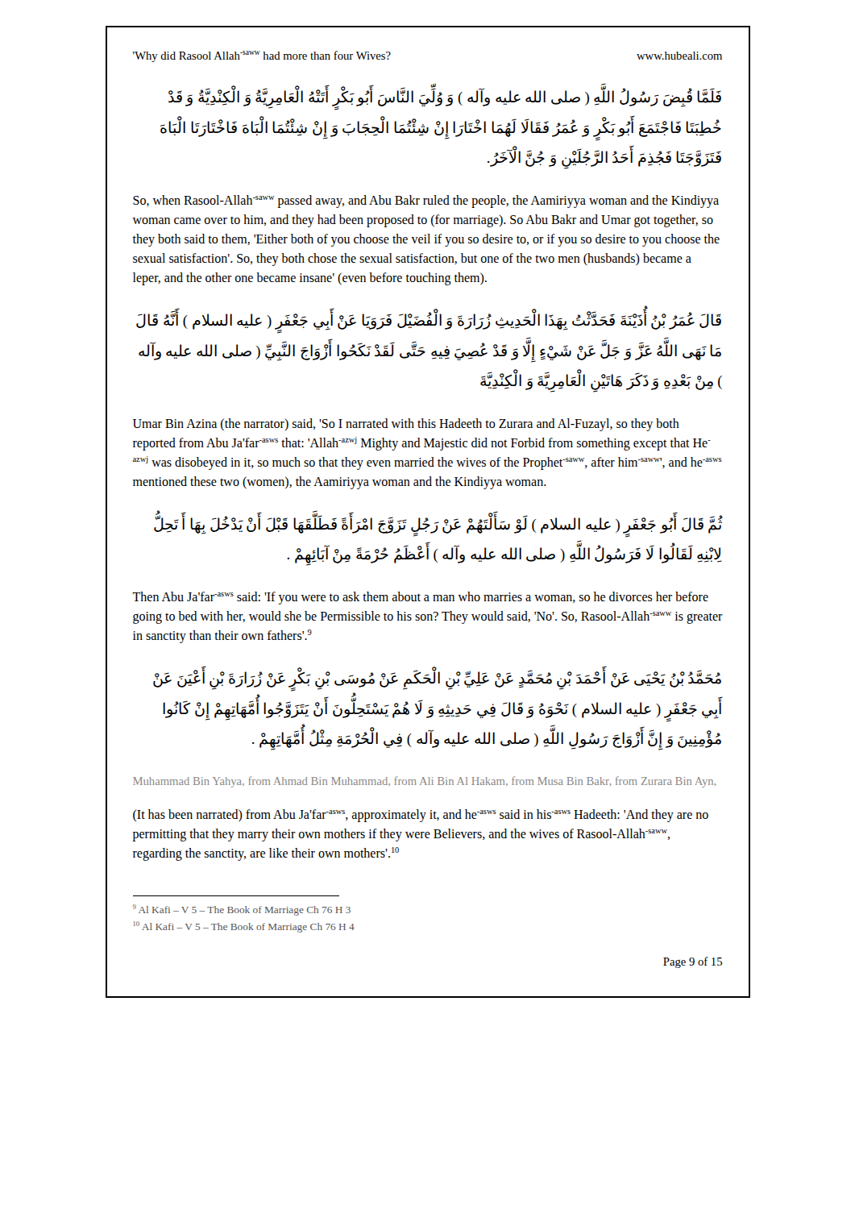'Why did Rasool Allah-saww had more than four Wives? www.hubeali.com
فَلَمَّا قُبِضَ رَسُولُ اللَّهِ ( صلى الله عليه وآله ) وَ وُلِّيَ النَّاسَ أَبُو بَكْرٍ أَتَتْهُ الْعَامِرِيَّةُ وَ الْكِنْدِيَّةُ وَ قَدْ خُطِبَتَا فَاجْتَمَعَ أَبُو بَكْرٍ وَ عُمَرُ فَقَالَا لَهُمَا اخْتَارَا إِنْ شِئْتُمَا الْحِجَابَ وَ إِنْ شِئْتُمَا الْبَاهَ فَاخْتَارَتَا الْبَاهَ فَتَزَوَّجَتَا فَجُذِمَ أَحَدُ الرَّجُلَيْنِ وَ جُنَّ الْآخَرُ.
So, when Rasool-Allah-saww passed away, and Abu Bakr ruled the people, the Aamiriyya woman and the Kindiyya woman came over to him, and they had been proposed to (for marriage). So Abu Bakr and Umar got together, so they both said to them, 'Either both of you choose the veil if you so desire to, or if you so desire to you choose the sexual satisfaction'. So, they both chose the sexual satisfaction, but one of the two men (husbands) became a leper, and the other one became insane' (even before touching them).
قَالَ عُمَرُ بْنُ أُذَيْنَةَ فَحَدَّثْتُ بِهَذَا الْحَدِيثِ زُرَارَةَ وَ الْفُضَيْلَ فَرَوَيَا عَنْ أَبِي جَعْفَرٍ ( عليه السلام ) أَنَّهُ قَالَ مَا نَهَى اللَّهُ عَزَّ وَ جَلَّ عَنْ شَيْءٍ إِلَّا وَ قَدْ عُصِيَ فِيهِ حَتَّى لَقَدْ نَكَحُوا أَزْوَاجَ النَّبِيِّ ( صلى الله عليه وآله ) مِنْ بَعْدِهِ وَ ذَكَرَ هَاتَيْنِ الْعَامِرِيَّةَ وَ الْكِنْدِيَّةَ
Umar Bin Azina (the narrator) said, 'So I narrated with this Hadeeth to Zurara and Al-Fuzayl, so they both reported from Abu Ja'far-asws that: 'Allah-azwj Mighty and Majestic did not Forbid from something except that He-azwj was disobeyed in it, so much so that they even married the wives of the Prophet-saww, after him-saww', and he-asws mentioned these two (women), the Aamiriyya woman and the Kindiyya woman.
ثُمَّ قَالَ أَبُو جَعْفَرٍ ( عليه السلام ) لَوْ سَأَلْتَهُمْ عَنْ رَجُلٍ تَزَوَّجَ امْرَأَةً فَطَلَّقَهَا قَبْلَ أَنْ يَدْخُلَ بِهَا أَ تَحِلُّ لِابْنِهِ لَقَالُوا لَا فَرَسُولُ اللَّهِ ( صلى الله عليه وآله ) أَعْظَمُ حُرْمَةً مِنْ آبَائِهِمْ .
Then Abu Ja'far-asws said: 'If you were to ask them about a man who marries a woman, so he divorces her before going to bed with her, would she be Permissible to his son? They would said, 'No'. So, Rasool-Allah-saww is greater in sanctity than their own fathers'.9
مُحَمَّدُ بْنُ يَحْيَى عَنْ أَحْمَدَ بْنِ مُحَمَّدٍ عَنْ عَلِيِّ بْنِ الْحَكَمِ عَنْ مُوسَى بْنِ بَكْرٍ عَنْ زُرَارَةَ بْنِ أَعْيَنَ عَنْ أَبِي جَعْفَرٍ ( عليه السلام ) نَحْوَهُ وَ قَالَ فِي حَدِيثِهِ وَ لَا هُمْ يَسْتَحِلُّونَ أَنْ يَتَزَوَّجُوا أُمَّهَاتِهِمْ إِنْ كَانُوا مُؤْمِنِينَ وَ إِنَّ أَزْوَاجَ رَسُولِ اللَّهِ ( صلى الله عليه وآله ) فِي الْحُرْمَةِ مِثْلُ أُمَّهَاتِهِمْ .
Muhammad Bin Yahya, from Ahmad Bin Muhammad, from Ali Bin Al Hakam, from Musa Bin Bakr, from Zurara Bin Ayn,
(It has been narrated) from Abu Ja'far-asws, approximately it, and he-asws said in his-asws Hadeeth: 'And they are no permitting that they marry their own mothers if they were Believers, and the wives of Rasool-Allah-saww, regarding the sanctity, are like their own mothers'.10
9 Al Kafi – V 5 – The Book of Marriage Ch 76 H 3
10 Al Kafi – V 5 – The Book of Marriage Ch 76 H 4
Page 9 of 15